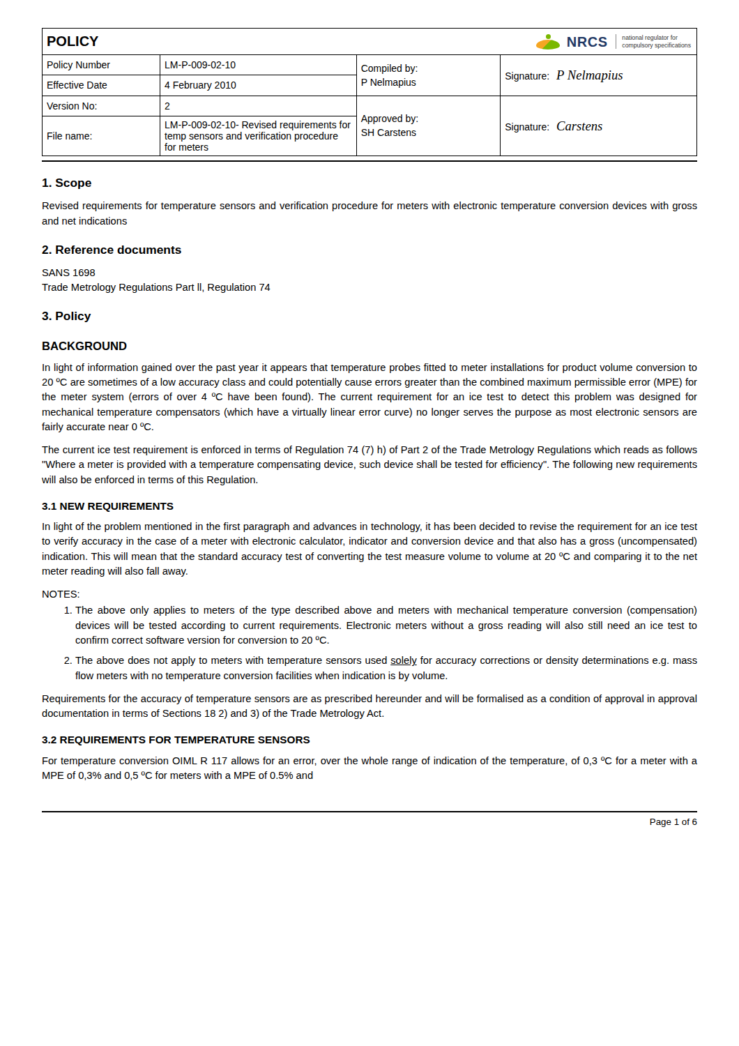| POLICY | NRCS national regulator for compulsory specifications |
| Policy Number | LM-P-009-02-10 | Compiled by: P Nelmapius | Signature: P Nelmapius |
| Effective Date | 4 February 2010 |
| Version No: | 2 | Approved by: SH Carstens | Signature: Carstens |
| File name: | LM-P-009-02-10- Revised requirements for temp sensors and verification procedure for meters |
1. Scope
Revised requirements for temperature sensors and verification procedure for meters with electronic temperature conversion devices with gross and net indications
2. Reference documents
SANS 1698
Trade Metrology Regulations Part ll, Regulation 74
3. Policy
BACKGROUND
In light of information gained over the past year it appears that temperature probes fitted to meter installations for product volume conversion to 20 ºC are sometimes of a low accuracy class and could potentially cause errors greater than the combined maximum permissible error (MPE) for the meter system (errors of over 4 ºC have been found). The current requirement for an ice test to detect this problem was designed for mechanical temperature compensators (which have a virtually linear error curve) no longer serves the purpose as most electronic sensors are fairly accurate near 0 ºC.
The current ice test requirement is enforced in terms of Regulation 74 (7) h) of Part 2 of the Trade Metrology Regulations which reads as follows "Where a meter is provided with a temperature compensating device, such device shall be tested for efficiency". The following new requirements will also be enforced in terms of this Regulation.
3.1 NEW REQUIREMENTS
In light of the problem mentioned in the first paragraph and advances in technology, it has been decided to revise the requirement for an ice test to verify accuracy in the case of a meter with electronic calculator, indicator and conversion device and that also has a gross (uncompensated) indication. This will mean that the standard accuracy test of converting the test measure volume to volume at 20 ºC and comparing it to the net meter reading will also fall away.
NOTES:
The above only applies to meters of the type described above and meters with mechanical temperature conversion (compensation) devices will be tested according to current requirements. Electronic meters without a gross reading will also still need an ice test to confirm correct software version for conversion to 20 ºC.
The above does not apply to meters with temperature sensors used solely for accuracy corrections or density determinations e.g. mass flow meters with no temperature conversion facilities when indication is by volume.
Requirements for the accuracy of temperature sensors are as prescribed hereunder and will be formalised as a condition of approval in approval documentation in terms of Sections 18 2) and 3) of the Trade Metrology Act.
3.2 REQUIREMENTS FOR TEMPERATURE SENSORS
For temperature conversion OIML R 117 allows for an error, over the whole range of indication of the temperature, of 0,3 ºC for a meter with a MPE of 0,3% and 0,5 ºC for meters with a MPE of 0.5% and
Page 1 of 6